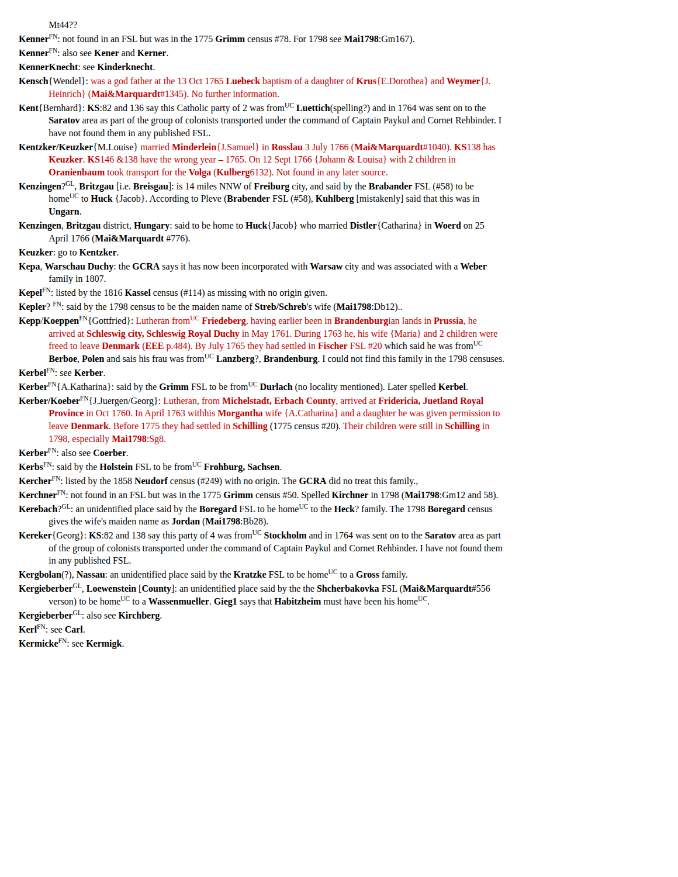Mt44??
KennerFN: not found in an FSL but was in the 1775 Grimm census #78. For 1798 see Mai1798:Gm167).
KennerFN: also see Kener and Kerner.
KennerKnecht: see Kinderknecht.
Kensch{Wendel}: was a god father at the 13 Oct 1765 Luebeck baptism of a daughter of Krus{E.Dorothea} and Weymer{J. Heinrich} (Mai&Marquardt#1345). No further information.
Kent{Bernhard}: KS:82 and 136 say this Catholic party of 2 was fromUC Luettich(spelling?) and in 1764 was sent on to the Saratov area as part of the group of colonists transported under the command of Captain Paykul and Cornet Rehbinder. I have not found them in any published FSL.
Kentzker/Keuzker{M.Louise} married Minderlein{J.Samuel} in Rosslau 3 July 1766 (Mai&Marquardt#1040). KS138 has Keuzker. KS146 &138 have the wrong year – 1765. On 12 Sept 1766 {Johann & Louisa} with 2 children in Oranienbaum took transport for the Volga (Kulberg6132). Not found in any later source.
Kenzingen?GL, Britzgau [i.e. Breisgau]: is 14 miles NNW of Freiburg city, and said by the Brabander FSL (#58) to be homeUC to Huck {Jacob}. According to Pleve (Brabender FSL (#58), Kuhlberg [mistakenly] said that this was in Ungarn.
Kenzingen, Britzgau district, Hungary: said to be home to Huck{Jacob} who married Distler{Catharina} in Woerd on 25 April 1766 (Mai&Marquardt #776).
Keuzker: go to Kentzker.
Kepa, Warschau Duchy: the GCRA says it has now been incorporated with Warsaw city and was associated with a Weber family in 1807.
KepelFN: listed by the 1816 Kassel census (#114) as missing with no origin given.
Kepler? FN: said by the 1798 census to be the maiden name of Streb/Schreb's wife (Mai1798:Db12)..
Kepp/KoeppenFN{Gottfried}: Lutheran fromUC Friedeberg, having earlier been in Brandenburgian lands in Prussia, he arrived at Schleswig city, Schleswig Royal Duchy in May 1761. During 1763 he, his wife {Maria} and 2 children were freed to leave Denmark (EEE p.484). By July 1765 they had settled in Fischer FSL #20 which said he was fromUC Berboe, Polen and sais his frau was fromUC Lanzberg?, Brandenburg. I could not find this family in the 1798 censuses.
KerbelFN: see Kerber.
KerberFN{A.Katharina}: said by the Grimm FSL to be fromUC Durlach (no locality mentioned). Later spelled Kerbel.
Kerber/KoeberFN{J.Juergen/Georg}: Lutheran, from Michelstadt, Erbach County, arrived at Fridericia, Juetland Royal Province in Oct 1760. In April 1763 withhis Morgantha wife {A.Catharina} and a daughter he was given permission to leave Denmark. Before 1775 they had settled in Schilling (1775 census #20). Their children were still in Schilling in 1798, especially Mai1798:Sg8.
KerberFN: also see Coerber.
KerbsFN: said by the Holstein FSL to be fromUC Frohburg, Sachsen.
KercherFN: listed by the 1858 Neudorf census (#249) with no origin. The GCRA did no treat this family.,
KerchnerFN: not found in an FSL but was in the 1775 Grimm census #50. Spelled Kirchner in 1798 (Mai1798:Gm12 and 58).
Kerebach?GL: an unidentified place said by the Boregard FSL to be homeUC to the Heck? family. The 1798 Boregard census gives the wife's maiden name as Jordan (Mai1798:Bb28).
Kereker{Georg}: KS:82 and 138 say this party of 4 was fromUC Stockholm and in 1764 was sent on to the Saratov area as part of the group of colonists transported under the command of Captain Paykul and Cornet Rehbinder. I have not found them in any published FSL.
Kergbolan(?), Nassau: an unidentified place said by the Kratzke FSL to be homeUC to a Gross family.
KergieberberGL, Loewenstein [County]: an unidentified place said by the the Shcherbakovka FSL (Mai&Marquardt#556 verson) to be homeUC to a Wassenmueller. Gieg1 says that Habitzheim must have been his homeUC.
KergieberberGL: also see Kirchberg.
KerlFN: see Carl.
KermickeFN: see Kermigk.